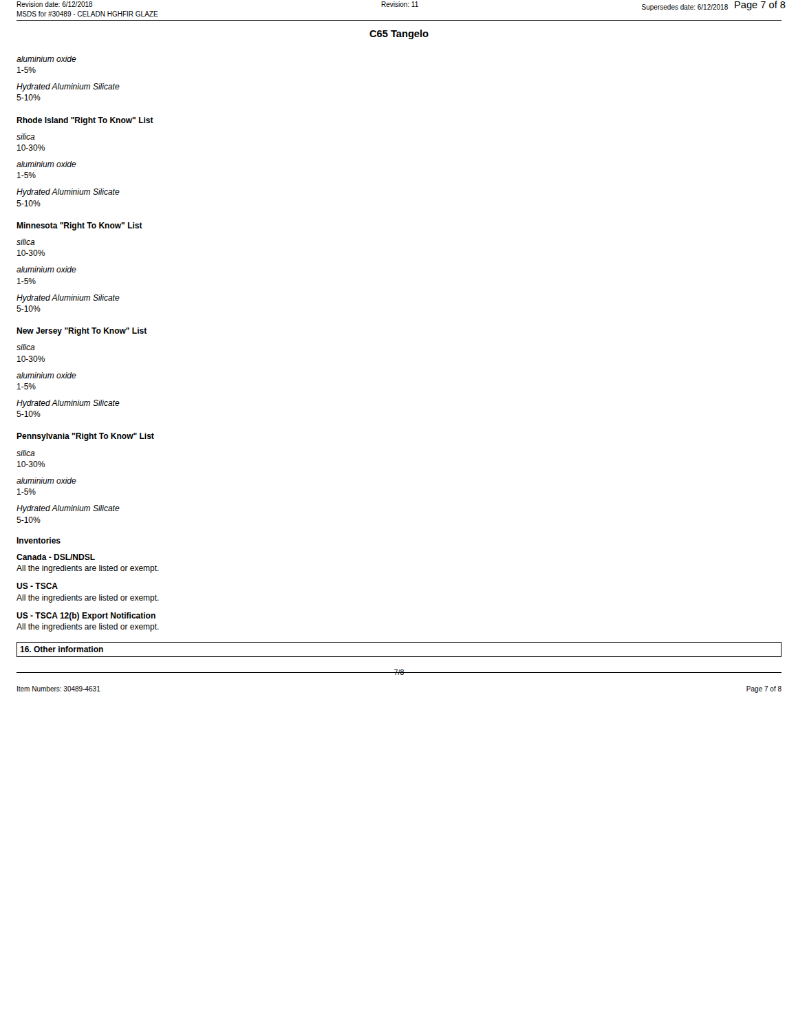Revision date: 6/12/2018
MSDS for #30489 - CELADN HGHFIR GLAZE
Revision: 11
Supersedes date: 6/12/2018 Page 7 of 8
C65 Tangelo
aluminium oxide
1-5%
Hydrated Aluminium Silicate
5-10%
Rhode Island "Right To Know" List
silica
10-30%
aluminium oxide
1-5%
Hydrated Aluminium Silicate
5-10%
Minnesota "Right To Know" List
silica
10-30%
aluminium oxide
1-5%
Hydrated Aluminium Silicate
5-10%
New Jersey "Right To Know" List
silica
10-30%
aluminium oxide
1-5%
Hydrated Aluminium Silicate
5-10%
Pennsylvania "Right To Know" List
silica
10-30%
aluminium oxide
1-5%
Hydrated Aluminium Silicate
5-10%
Inventories
Canada - DSL/NDSL
All the ingredients are listed or exempt.
US - TSCA
All the ingredients are listed or exempt.
US - TSCA 12(b) Export Notification
All the ingredients are listed or exempt.
16. Other information
7/8
Item Numbers: 30489-4631
Page 7 of 8